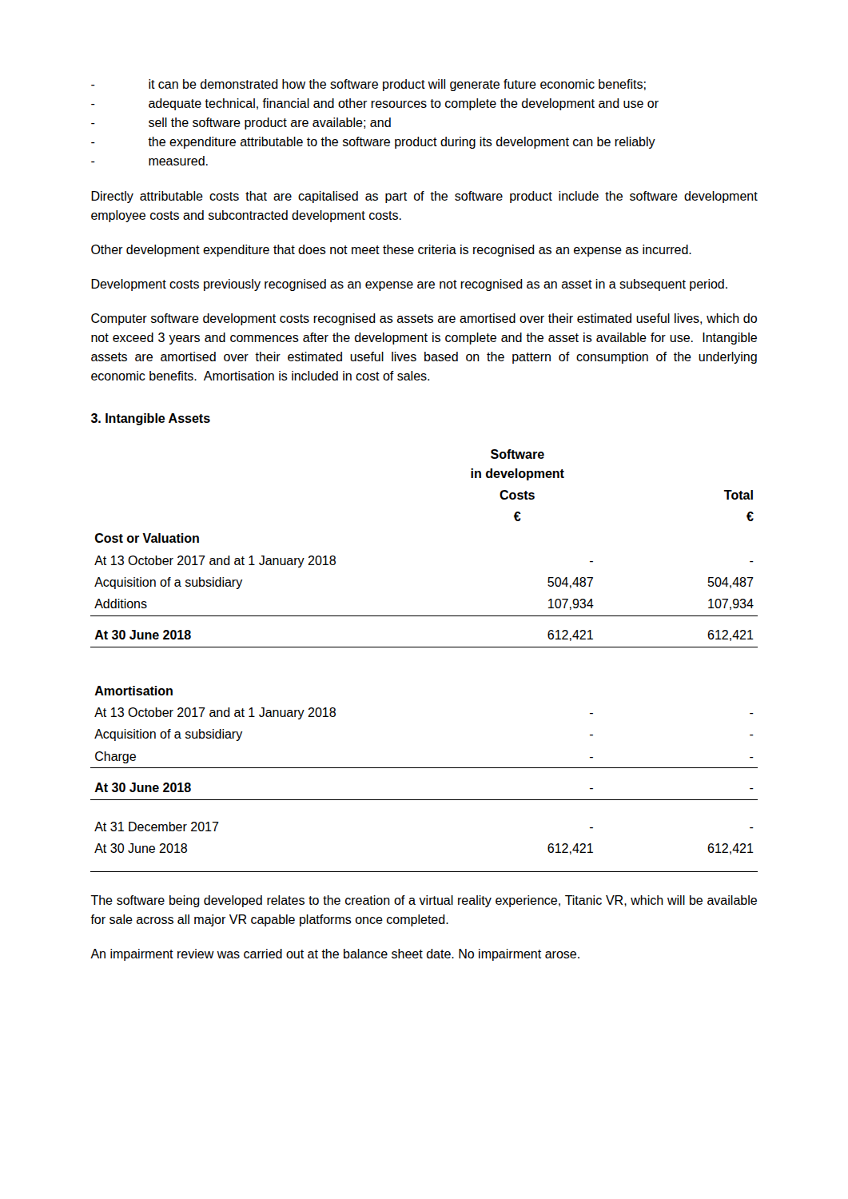it can be demonstrated how the software product will generate future economic benefits;
adequate technical, financial and other resources to complete the development and use or
sell the software product are available; and
the expenditure attributable to the software product during its development can be reliably
measured.
Directly attributable costs that are capitalised as part of the software product include the software development employee costs and subcontracted development costs.
Other development expenditure that does not meet these criteria is recognised as an expense as incurred.
Development costs previously recognised as an expense are not recognised as an asset in a subsequent period.
Computer software development costs recognised as assets are amortised over their estimated useful lives, which do not exceed 3 years and commences after the development is complete and the asset is available for use. Intangible assets are amortised over their estimated useful lives based on the pattern of consumption of the underlying economic benefits. Amortisation is included in cost of sales.
3. Intangible Assets
| | Software in development | |
| | Costs | Total |
| | € | € |
| Cost or Valuation | | |
| At 13 October 2017 and at 1 January 2018 | - | - |
| Acquisition of a subsidiary | 504,487 | 504,487 |
| Additions | 107,934 | 107,934 |
| At 30 June 2018 | 612,421 | 612,421 |
| Amortisation | | |
| At 13 October 2017 and at 1 January 2018 | - | - |
| Acquisition of a subsidiary | - | - |
| Charge | - | - |
| At 30 June 2018 | - | - |
| At 31 December 2017 | - | - |
| At 30 June 2018 | 612,421 | 612,421 |
The software being developed relates to the creation of a virtual reality experience, Titanic VR, which will be available for sale across all major VR capable platforms once completed.
An impairment review was carried out at the balance sheet date. No impairment arose.